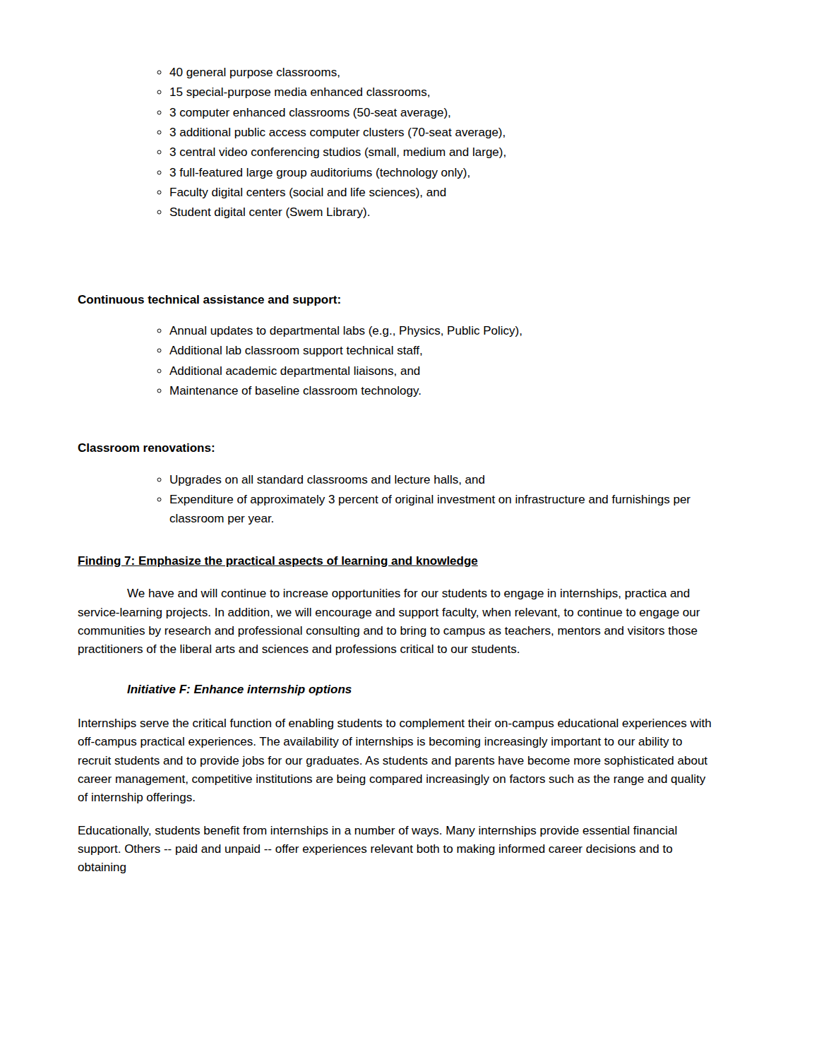40 general purpose classrooms,
15 special-purpose media enhanced classrooms,
3 computer enhanced classrooms (50-seat average),
3 additional public access computer clusters (70-seat average),
3 central video conferencing studios (small, medium and large),
3 full-featured large group auditoriums (technology only),
Faculty digital centers (social and life sciences), and
Student digital center (Swem Library).
Continuous technical assistance and support:
Annual updates to departmental labs (e.g., Physics, Public Policy),
Additional lab classroom support technical staff,
Additional academic departmental liaisons, and
Maintenance of baseline classroom technology.
Classroom renovations:
Upgrades on all standard classrooms and lecture halls, and
Expenditure of approximately 3 percent of original investment on infrastructure and furnishings per classroom per year.
Finding 7: Emphasize the practical aspects of learning and knowledge
We have and will continue to increase opportunities for our students to engage in internships, practica and service-learning projects. In addition, we will encourage and support faculty, when relevant, to continue to engage our communities by research and professional consulting and to bring to campus as teachers, mentors and visitors those practitioners of the liberal arts and sciences and professions critical to our students.
Initiative F: Enhance internship options
Internships serve the critical function of enabling students to complement their on-campus educational experiences with off-campus practical experiences. The availability of internships is becoming increasingly important to our ability to recruit students and to provide jobs for our graduates. As students and parents have become more sophisticated about career management, competitive institutions are being compared increasingly on factors such as the range and quality of internship offerings.
Educationally, students benefit from internships in a number of ways. Many internships provide essential financial support. Others -- paid and unpaid -- offer experiences relevant both to making informed career decisions and to obtaining